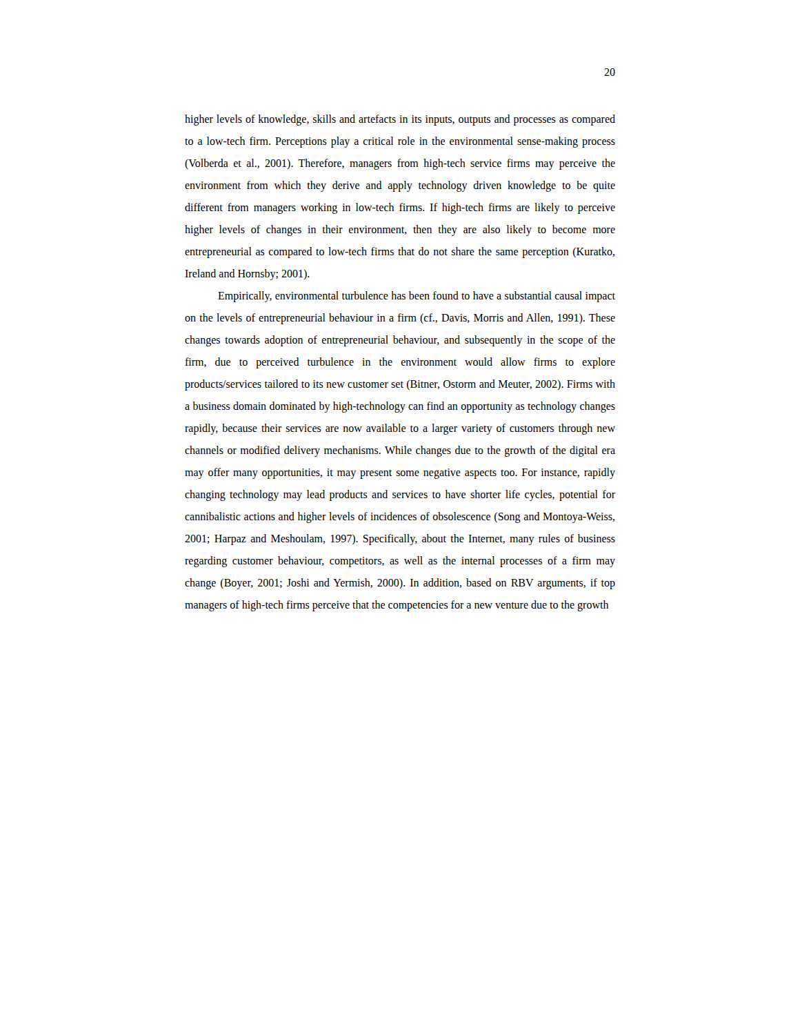20
higher levels of knowledge, skills and artefacts in its inputs, outputs and processes as compared to a low-tech firm. Perceptions play a critical role in the environmental sense-making process (Volberda et al., 2001). Therefore, managers from high-tech service firms may perceive the environment from which they derive and apply technology driven knowledge to be quite different from managers working in low-tech firms. If high-tech firms are likely to perceive higher levels of changes in their environment, then they are also likely to become more entrepreneurial as compared to low-tech firms that do not share the same perception (Kuratko, Ireland and Hornsby; 2001).
Empirically, environmental turbulence has been found to have a substantial causal impact on the levels of entrepreneurial behaviour in a firm (cf., Davis, Morris and Allen, 1991). These changes towards adoption of entrepreneurial behaviour, and subsequently in the scope of the firm, due to perceived turbulence in the environment would allow firms to explore products/services tailored to its new customer set (Bitner, Ostorm and Meuter, 2002). Firms with a business domain dominated by high-technology can find an opportunity as technology changes rapidly, because their services are now available to a larger variety of customers through new channels or modified delivery mechanisms. While changes due to the growth of the digital era may offer many opportunities, it may present some negative aspects too. For instance, rapidly changing technology may lead products and services to have shorter life cycles, potential for cannibalistic actions and higher levels of incidences of obsolescence (Song and Montoya-Weiss, 2001; Harpaz and Meshoulam, 1997). Specifically, about the Internet, many rules of business regarding customer behaviour, competitors, as well as the internal processes of a firm may change (Boyer, 2001; Joshi and Yermish, 2000). In addition, based on RBV arguments, if top managers of high-tech firms perceive that the competencies for a new venture due to the growth